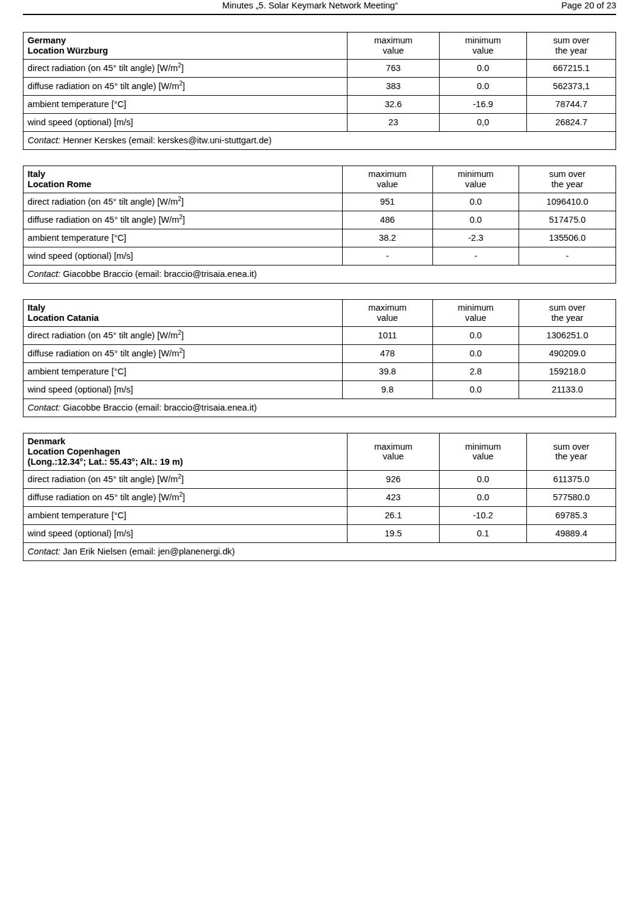Minutes „5. Solar Keymark Network Meeting“
Page 20 of 23
| Germany Location Würzburg | maximum value | minimum value | sum over the year |
| --- | --- | --- | --- |
| direct radiation (on 45° tilt angle) [W/m 2 ] | 763 | 0.0 | 667215.1 |
| diffuse radiation on 45° tilt angle) [W/m 2 ] | 383 | 0.0 | 562373,1 |
| ambient temperature [°C] | 32.6 | -16.9 | 78744.7 |
| wind speed (optional) [m/s] | 23 | 0,0 | 26824.7 |
| Contact: Henner Kerskes (email: kerskes@itw.uni-stuttgart.de) |
| Italy Location Rome | maximum value | minimum value | sum over the year |
| --- | --- | --- | --- |
| direct radiation (on 45° tilt angle) [W/m 2 ] | 951 | 0.0 | 1096410.0 |
| diffuse radiation on 45° tilt angle) [W/m 2 ] | 486 | 0.0 | 517475.0 |
| ambient temperature [°C] | 38.2 | -2.3 | 135506.0 |
| wind speed (optional) [m/s] | - | - | - |
| Contact: Giacobbe Braccio (email: braccio@trisaia.enea.it) |
| Italy Location Catania | maximum value | minimum value | sum over the year |
| --- | --- | --- | --- |
| direct radiation (on 45° tilt angle) [W/m 2 ] | 1011 | 0.0 | 1306251.0 |
| diffuse radiation on 45° tilt angle) [W/m 2 ] | 478 | 0.0 | 490209.0 |
| ambient temperature [°C] | 39.8 | 2.8 | 159218.0 |
| wind speed (optional) [m/s] | 9.8 | 0.0 | 21133.0 |
| Contact: Giacobbe Braccio (email: braccio@trisaia.enea.it) |
| Denmark Location Copenhagen (Long.:12.34°; Lat.: 55.43°; Alt.: 19 m) | maximum value | minimum value | sum over the year |
| --- | --- | --- | --- |
| direct radiation (on 45° tilt angle) [W/m 2 ] | 926 | 0.0 | 611375.0 |
| diffuse radiation on 45° tilt angle) [W/m 2 ] | 423 | 0.0 | 577580.0 |
| ambient temperature [°C] | 26.1 | -10.2 | 69785.3 |
| wind speed (optional) [m/s] | 19.5 | 0.1 | 49889.4 |
| Contact: Jan Erik Nielsen (email: jen@planenergi.dk) |